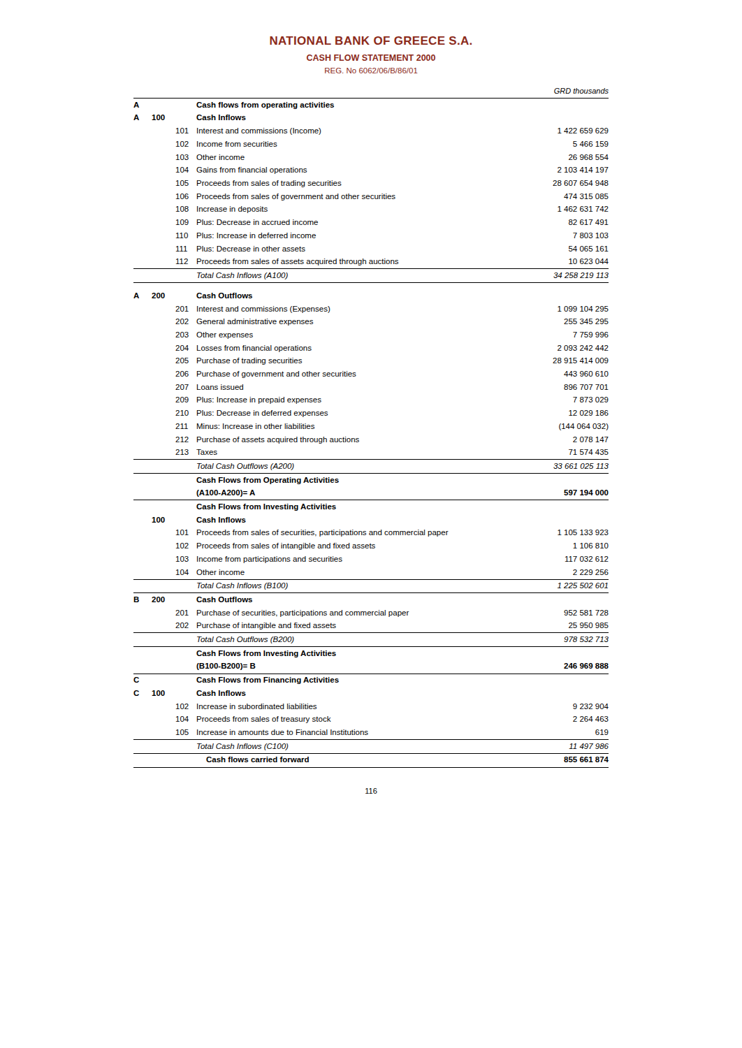NATIONAL BANK OF GREECE S.A.
CASH FLOW STATEMENT 2000
REG. No 6062/06/B/86/01
GRD thousands
| A | | | Cash flows from operating activities | |
| A | 100 | | Cash Inflows | |
| | | 101 | Interest and commissions (Income) | 1 422 659 629 |
| | | 102 | Income from securities | 5 466 159 |
| | | 103 | Other income | 26 968 554 |
| | | 104 | Gains from financial operations | 2 103 414 197 |
| | | 105 | Proceeds from sales of trading securities | 28 607 654 948 |
| | | 106 | Proceeds from sales of government and other securities | 474 315 085 |
| | | 108 | Increase in deposits | 1 462 631 742 |
| | | 109 | Plus: Decrease in accrued income | 82 617 491 |
| | | 110 | Plus: Increase in deferred income | 7 803 103 |
| | | 111 | Plus: Decrease in other assets | 54 065 161 |
| | | 112 | Proceeds from sales of assets acquired through auctions | 10 623 044 |
| | | | Total Cash Inflows (A100) | 34 258 219 113 |
| A | 200 | | Cash Outflows | |
| | | 201 | Interest and commissions (Expenses) | 1 099 104 295 |
| | | 202 | General administrative expenses | 255 345 295 |
| | | 203 | Other expenses | 7 759 996 |
| | | 204 | Losses from financial operations | 2 093 242 442 |
| | | 205 | Purchase of trading securities | 28 915 414 009 |
| | | 206 | Purchase of government and other securities | 443 960 610 |
| | | 207 | Loans issued | 896 707 701 |
| | | 209 | Plus: Increase in prepaid expenses | 7 873 029 |
| | | 210 | Plus: Decrease in deferred expenses | 12 029 186 |
| | | 211 | Minus: Increase in other liabilities | (144 064 032) |
| | | 212 | Purchase of assets acquired through auctions | 2 078 147 |
| | | 213 | Taxes | 71 574 435 |
| | | | Total Cash Outflows (A200) | 33 661 025 113 |
| | | | Cash Flows from Operating Activities | |
| | | | (A100-A200)= A | 597 194 000 |
| | | | Cash Flows from Investing Activities | |
| | 100 | | Cash Inflows | |
| | | 101 | Proceeds from sales of securities, participations and commercial paper | 1 105 133 923 |
| | | 102 | Proceeds from sales of intangible and fixed assets | 1 106 810 |
| | | 103 | Income from participations and securities | 117 032 612 |
| | | 104 | Other income | 2 229 256 |
| | | | Total Cash Inflows (B100) | 1 225 502 601 |
| B | 200 | | Cash Outflows | |
| | | 201 | Purchase of securities, participations and commercial paper | 952 581 728 |
| | | 202 | Purchase of intangible and fixed assets | 25 950 985 |
| | | | Total Cash Outflows (B200) | 978 532 713 |
| | | | Cash Flows from Investing Activities | |
| | | | (B100-B200)= B | 246 969 888 |
| C | | | Cash Flows from Financing Activities | |
| C | 100 | | Cash Inflows | |
| | | 102 | Increase in subordinated liabilities | 9 232 904 |
| | | 104 | Proceeds from sales of treasury stock | 2 264 463 |
| | | 105 | Increase in amounts due to Financial Institutions | 619 |
| | | | Total Cash Inflows (C100) | 11 497 986 |
| | | | Cash flows carried forward | 855 661 874 |
116